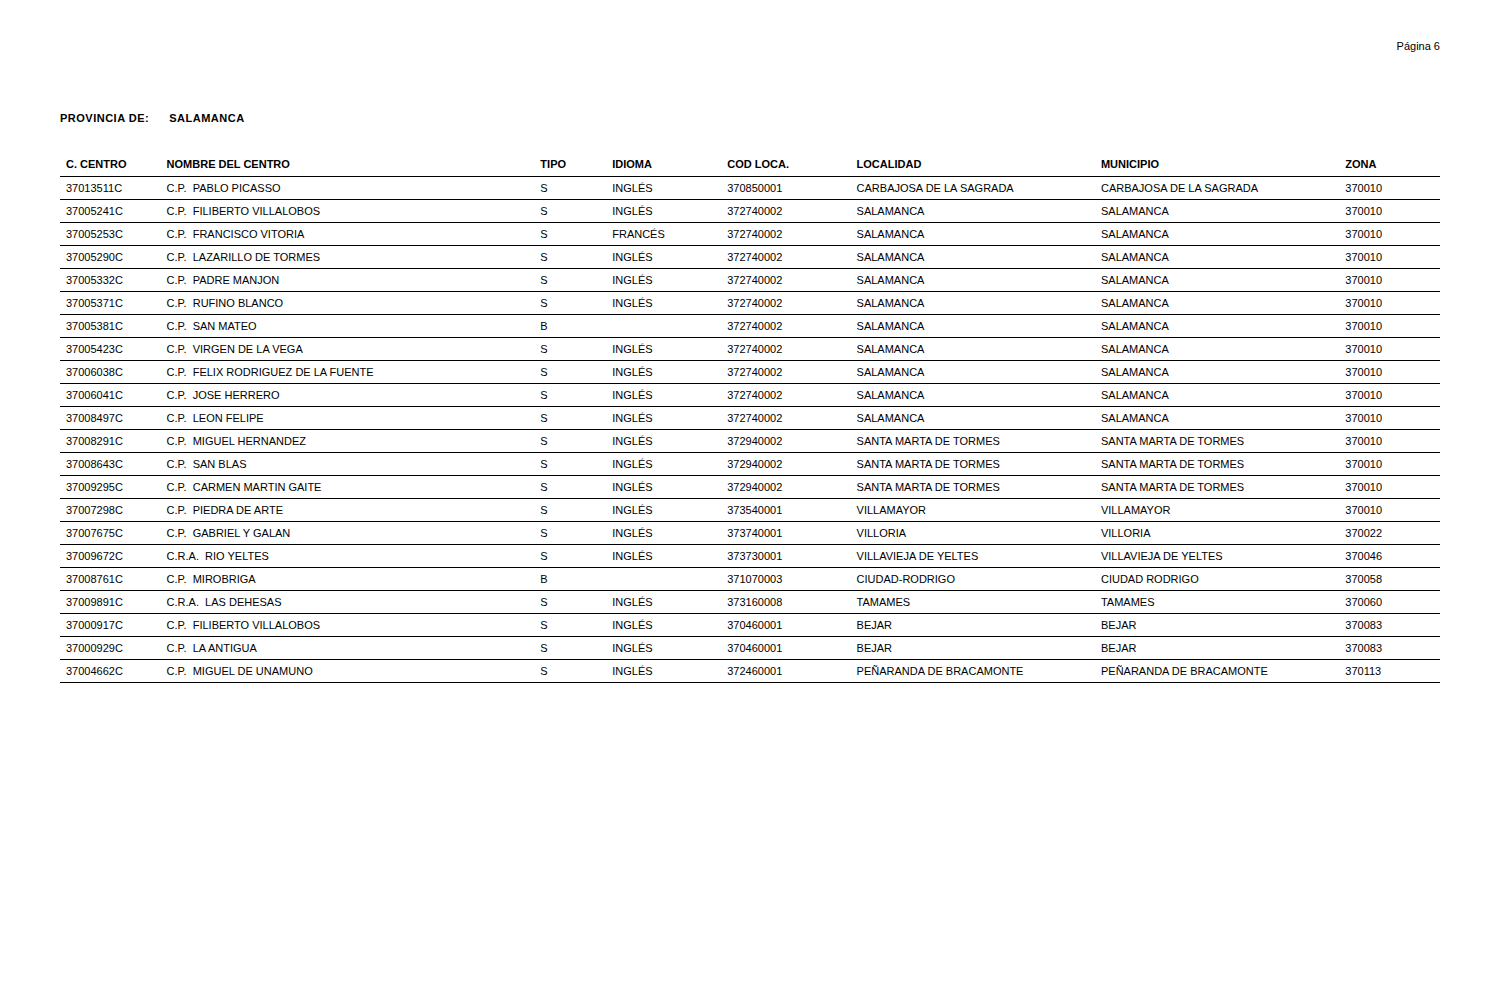Página 6
PROVINCIA DE: SALAMANCA
| C. CENTRO | NOMBRE DEL CENTRO | TIPO | IDIOMA | COD LOCA. | LOCALIDAD | MUNICIPIO | ZONA |
| --- | --- | --- | --- | --- | --- | --- | --- |
| 37013511C | C.P. PABLO PICASSO | S | INGLÉS | 370850001 | CARBAJOSA DE LA SAGRADA | CARBAJOSA DE LA SAGRADA | 370010 |
| 37005241C | C.P. FILIBERTO VILLALOBOS | S | INGLÉS | 372740002 | SALAMANCA | SALAMANCA | 370010 |
| 37005253C | C.P. FRANCISCO VITORIA | S | FRANCÉS | 372740002 | SALAMANCA | SALAMANCA | 370010 |
| 37005290C | C.P. LAZARILLO DE TORMES | S | INGLÉS | 372740002 | SALAMANCA | SALAMANCA | 370010 |
| 37005332C | C.P. PADRE MANJON | S | INGLÉS | 372740002 | SALAMANCA | SALAMANCA | 370010 |
| 37005371C | C.P. RUFINO BLANCO | S | INGLÉS | 372740002 | SALAMANCA | SALAMANCA | 370010 |
| 37005381C | C.P. SAN MATEO | B | | 372740002 | SALAMANCA | SALAMANCA | 370010 |
| 37005423C | C.P. VIRGEN DE LA VEGA | S | INGLÉS | 372740002 | SALAMANCA | SALAMANCA | 370010 |
| 37006038C | C.P. FELIX RODRIGUEZ DE LA FUENTE | S | INGLÉS | 372740002 | SALAMANCA | SALAMANCA | 370010 |
| 37006041C | C.P. JOSE HERRERO | S | INGLÉS | 372740002 | SALAMANCA | SALAMANCA | 370010 |
| 37008497C | C.P. LEON FELIPE | S | INGLÉS | 372740002 | SALAMANCA | SALAMANCA | 370010 |
| 37008291C | C.P. MIGUEL HERNANDEZ | S | INGLÉS | 372940002 | SANTA MARTA DE TORMES | SANTA MARTA DE TORMES | 370010 |
| 37008643C | C.P. SAN BLAS | S | INGLÉS | 372940002 | SANTA MARTA DE TORMES | SANTA MARTA DE TORMES | 370010 |
| 37009295C | C.P. CARMEN MARTIN GAITE | S | INGLÉS | 372940002 | SANTA MARTA DE TORMES | SANTA MARTA DE TORMES | 370010 |
| 37007298C | C.P. PIEDRA DE ARTE | S | INGLÉS | 373540001 | VILLAMAYOR | VILLAMAYOR | 370010 |
| 37007675C | C.P. GABRIEL Y GALAN | S | INGLÉS | 373740001 | VILLORIA | VILLORIA | 370022 |
| 37009672C | C.R.A. RIO YELTES | S | INGLÉS | 373730001 | VILLAVIEJA DE YELTES | VILLAVIEJA DE YELTES | 370046 |
| 37008761C | C.P. MIROBRIGA | B | | 371070003 | CIUDAD-RODRIGO | CIUDAD RODRIGO | 370058 |
| 37009891C | C.R.A. LAS DEHESAS | S | INGLÉS | 373160008 | TAMAMES | TAMAMES | 370060 |
| 37000917C | C.P. FILIBERTO VILLALOBOS | S | INGLÉS | 370460001 | BEJAR | BEJAR | 370083 |
| 37000929C | C.P. LA ANTIGUA | S | INGLÉS | 370460001 | BEJAR | BEJAR | 370083 |
| 37004662C | C.P. MIGUEL DE UNAMUNO | S | INGLÉS | 372460001 | PEÑARANDA DE BRACAMONTE | PEÑARANDA DE BRACAMONTE | 370113 |